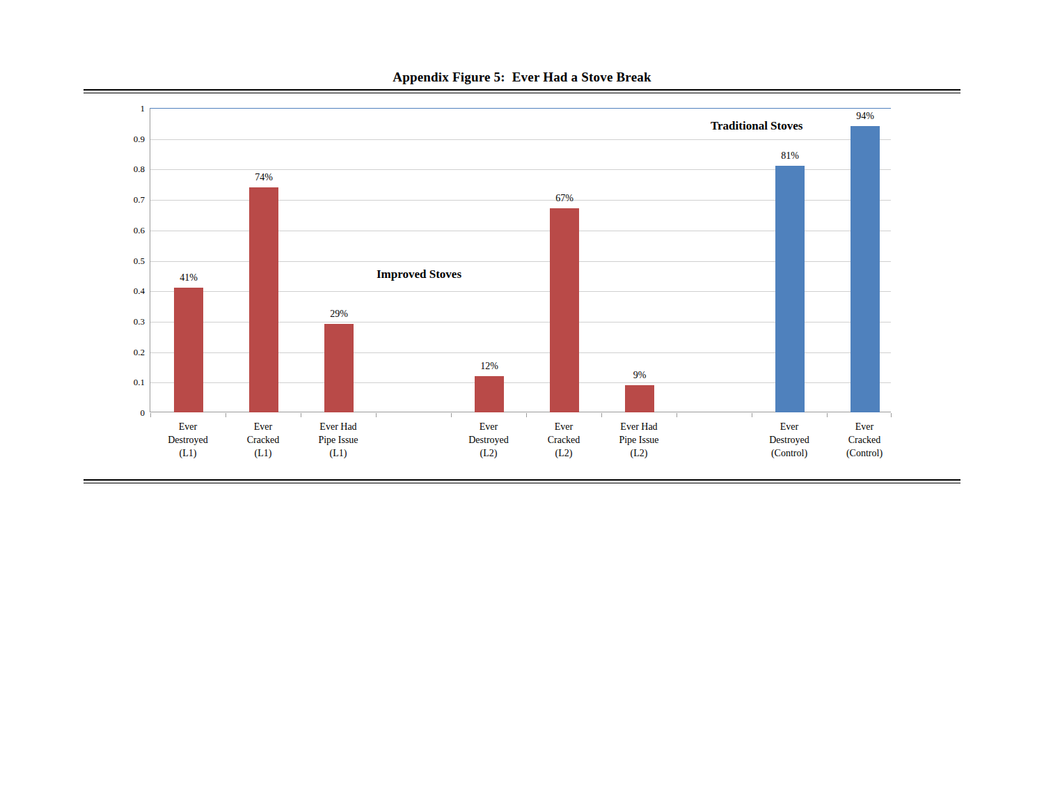Appendix Figure 5: Ever Had a Stove Break
1
0.9
0.8
0.7
0.6
0.5
0.4
0.3
0.2
0.1
0
Improved Stoves
Traditional Stoves
41%
74%
29%
12%
67%
9%
81%
94%
Ever
Destroyed
(L1)
Ever
Cracked
(L1)
Ever Had
Pipe Issue
(L1)
Ever
Destroyed
(L2)
Ever
Cracked
(L2)
Ever Had
Pipe Issue
(L2)
Ever
Destroyed
(Control)
Ever
Cracked
(Control)